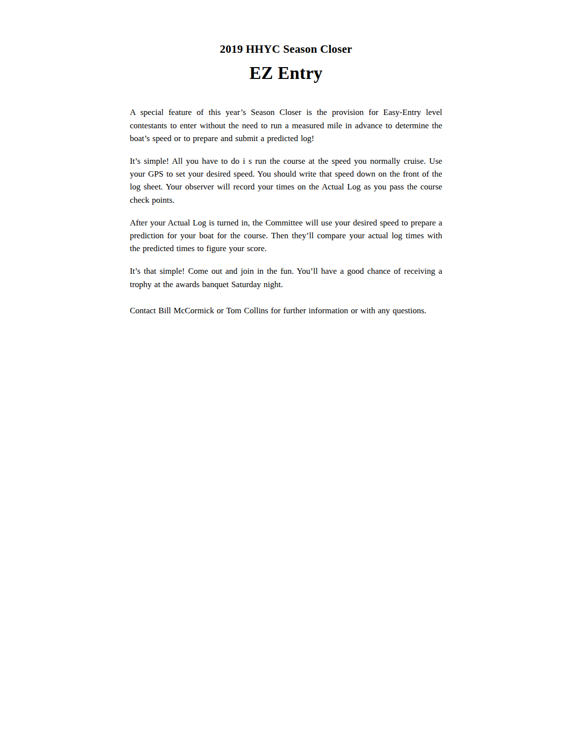2019 HHYC Season Closer
EZ Entry
A special feature of this year’s Season Closer is the provision for Easy-Entry level contestants to enter without the need to run a measured mile in advance to determine the boat’s speed or to prepare and submit a predicted log!
It’s simple! All you have to do i s run the course at the speed you normally cruise. Use your GPS to set your desired speed. You should write that speed down on the front of the log sheet. Your observer will record your times on the Actual Log as you pass the course check points.
After your Actual Log is turned in, the Committee will use your desired speed to prepare a prediction for your boat for the course. Then they’ll compare your actual log times with the predicted times to figure your score.
It’s that simple! Come out and join in the fun. You’ll have a good chance of receiving a trophy at the awards banquet Saturday night.
Contact Bill McCormick or Tom Collins for further information or with any questions.